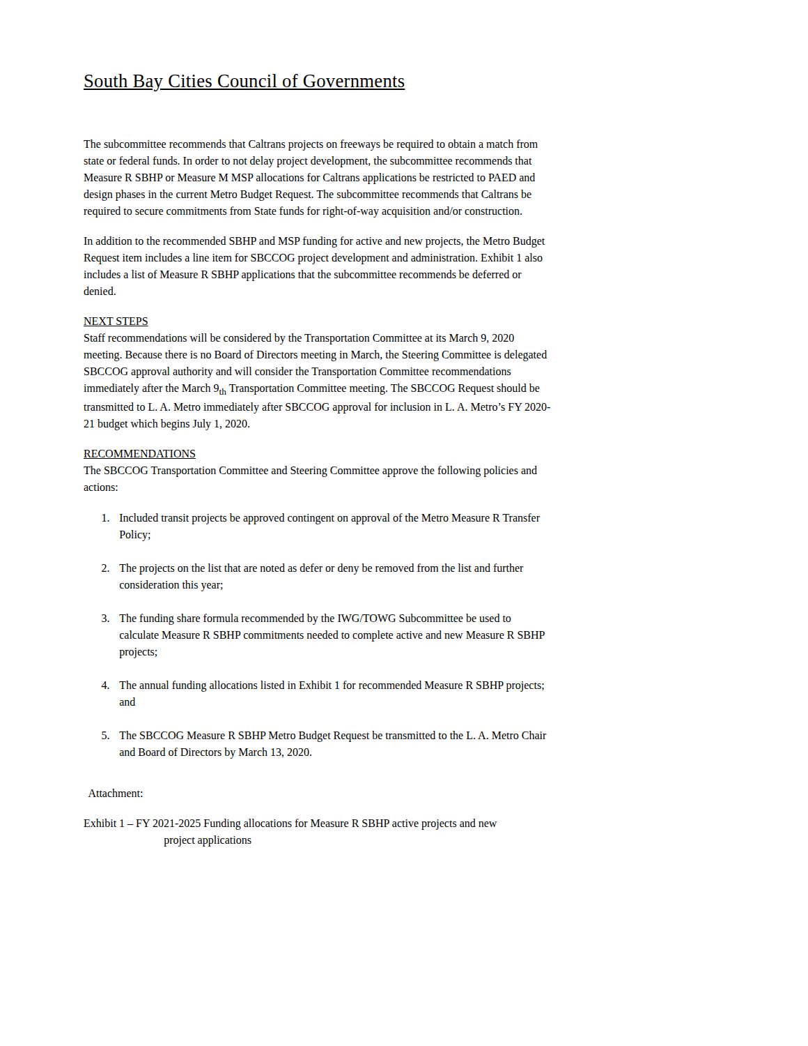South Bay Cities Council of Governments
The subcommittee recommends that Caltrans projects on freeways be required to obtain a match from state or federal funds. In order to not delay project development, the subcommittee recommends that Measure R SBHP or Measure M MSP allocations for Caltrans applications be restricted to PAED and design phases in the current Metro Budget Request. The subcommittee recommends that Caltrans be required to secure commitments from State funds for right-of-way acquisition and/or construction.
In addition to the recommended SBHP and MSP funding for active and new projects, the Metro Budget Request item includes a line item for SBCCOG project development and administration. Exhibit 1 also includes a list of Measure R SBHP applications that the subcommittee recommends be deferred or denied.
NEXT STEPS
Staff recommendations will be considered by the Transportation Committee at its March 9, 2020 meeting. Because there is no Board of Directors meeting in March, the Steering Committee is delegated SBCCOG approval authority and will consider the Transportation Committee recommendations immediately after the March 9th Transportation Committee meeting. The SBCCOG Request should be transmitted to L. A. Metro immediately after SBCCOG approval for inclusion in L. A. Metro’s FY 2020-21 budget which begins July 1, 2020.
RECOMMENDATIONS
The SBCCOG Transportation Committee and Steering Committee approve the following policies and actions:
Included transit projects be approved contingent on approval of the Metro Measure R Transfer Policy;
The projects on the list that are noted as defer or deny be removed from the list and further consideration this year;
The funding share formula recommended by the IWG/TOWG Subcommittee be used to calculate Measure R SBHP commitments needed to complete active and new Measure R SBHP projects;
The annual funding allocations listed in Exhibit 1 for recommended Measure R SBHP projects; and
The SBCCOG Measure R SBHP Metro Budget Request be transmitted to the L. A. Metro Chair and Board of Directors by March 13, 2020.
Attachment:
Exhibit 1 – FY 2021-2025 Funding allocations for Measure R SBHP active projects and new project applications